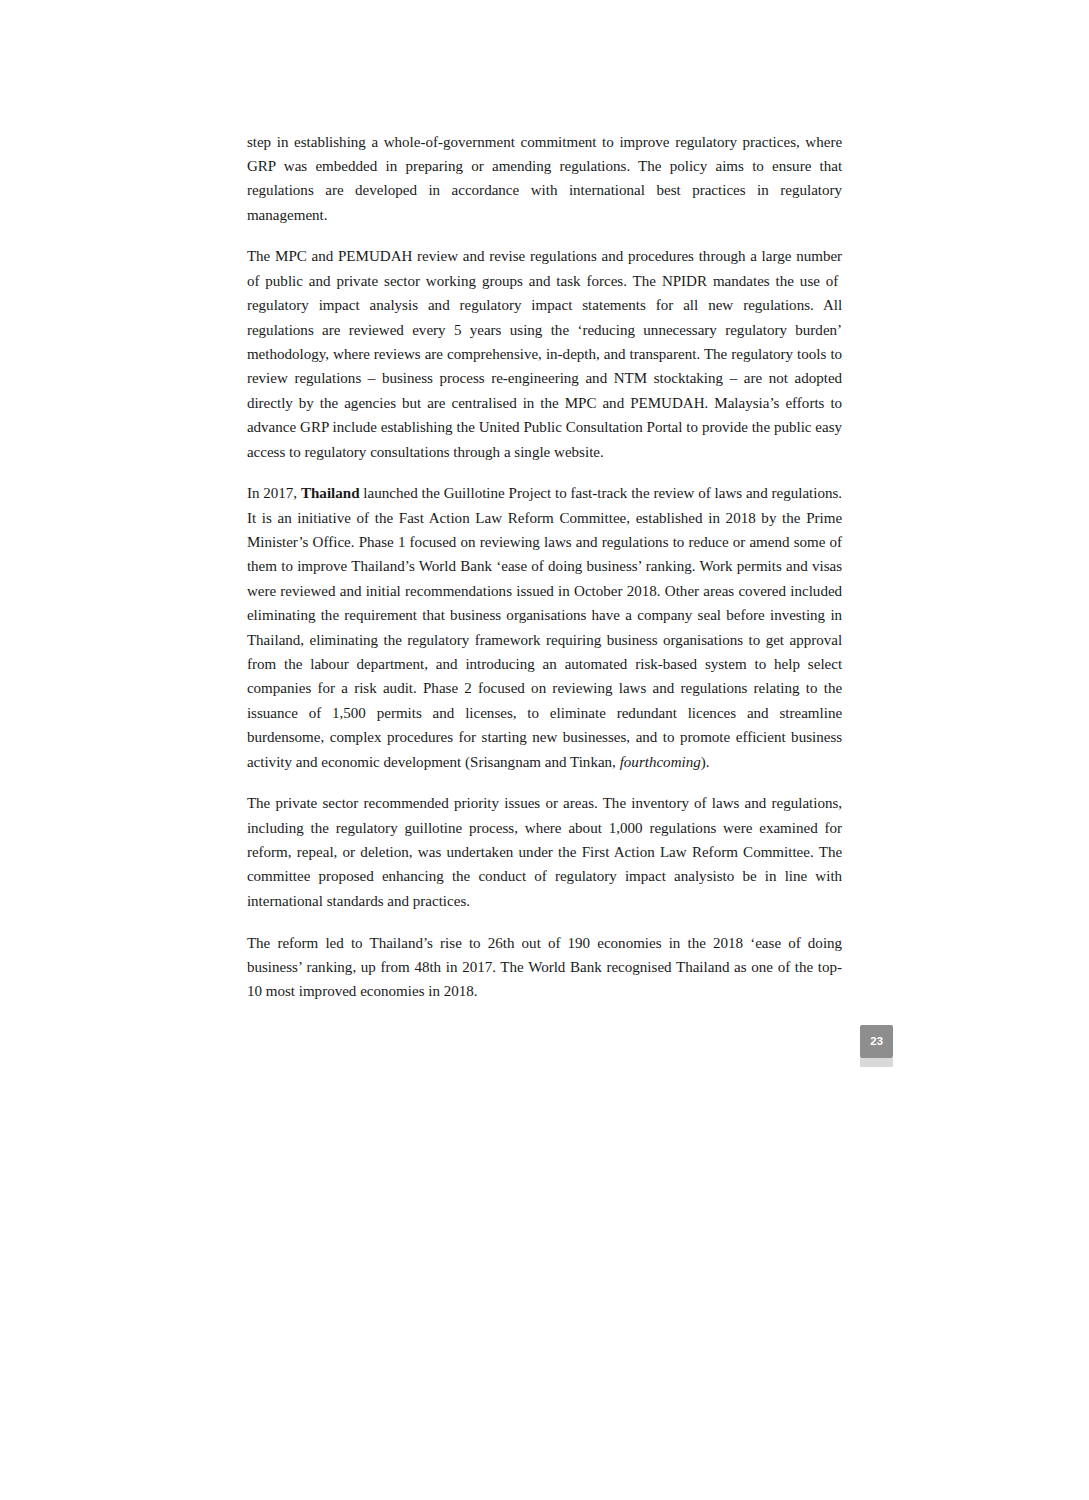step in establishing a whole-of-government commitment to improve regulatory practices, where GRP was embedded in preparing or amending regulations. The policy aims to ensure that regulations are developed in accordance with international best practices in regulatory management.
The MPC and PEMUDAH review and revise regulations and procedures through a large number of public and private sector working groups and task forces. The NPIDR mandates the use of regulatory impact analysis and regulatory impact statements for all new regulations. All regulations are reviewed every 5 years using the ‘reducing unnecessary regulatory burden’ methodology, where reviews are comprehensive, in-depth, and transparent. The regulatory tools to review regulations – business process re-engineering and NTM stocktaking – are not adopted directly by the agencies but are centralised in the MPC and PEMUDAH. Malaysia’s efforts to advance GRP include establishing the United Public Consultation Portal to provide the public easy access to regulatory consultations through a single website.
In 2017, Thailand launched the Guillotine Project to fast-track the review of laws and regulations. It is an initiative of the Fast Action Law Reform Committee, established in 2018 by the Prime Minister’s Office. Phase 1 focused on reviewing laws and regulations to reduce or amend some of them to improve Thailand’s World Bank ‘ease of doing business’ ranking. Work permits and visas were reviewed and initial recommendations issued in October 2018. Other areas covered included eliminating the requirement that business organisations have a company seal before investing in Thailand, eliminating the regulatory framework requiring business organisations to get approval from the labour department, and introducing an automated risk-based system to help select companies for a risk audit. Phase 2 focused on reviewing laws and regulations relating to the issuance of 1,500 permits and licenses, to eliminate redundant licences and streamline burdensome, complex procedures for starting new businesses, and to promote efficient business activity and economic development (Srisangnam and Tinkan, fourthcoming).
The private sector recommended priority issues or areas. The inventory of laws and regulations, including the regulatory guillotine process, where about 1,000 regulations were examined for reform, repeal, or deletion, was undertaken under the First Action Law Reform Committee. The committee proposed enhancing the conduct of regulatory impact analysisto be in line with international standards and practices.
The reform led to Thailand’s rise to 26th out of 190 economies in the 2018 ‘ease of doing business’ ranking, up from 48th in 2017. The World Bank recognised Thailand as one of the top-10 most improved economies in 2018.
23